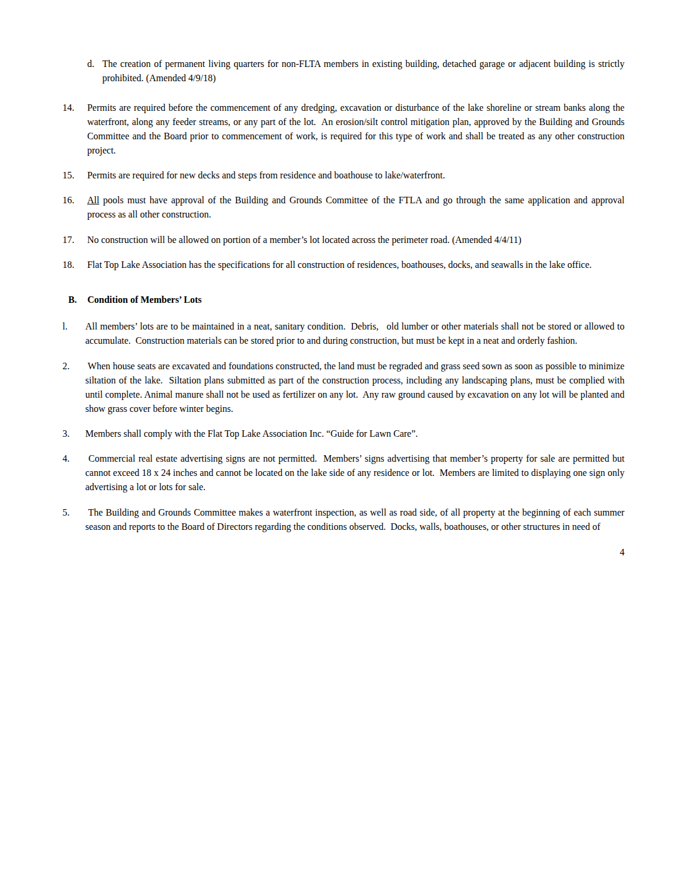d. The creation of permanent living quarters for non-FLTA members in existing building, detached garage or adjacent building is strictly prohibited. (Amended 4/9/18)
14. Permits are required before the commencement of any dredging, excavation or disturbance of the lake shoreline or stream banks along the waterfront, along any feeder streams, or any part of the lot. An erosion/silt control mitigation plan, approved by the Building and Grounds Committee and the Board prior to commencement of work, is required for this type of work and shall be treated as any other construction project.
15. Permits are required for new decks and steps from residence and boathouse to lake/waterfront.
16. All pools must have approval of the Building and Grounds Committee of the FTLA and go through the same application and approval process as all other construction.
17. No construction will be allowed on portion of a member’s lot located across the perimeter road. (Amended 4/4/11)
18. Flat Top Lake Association has the specifications for all construction of residences, boathouses, docks, and seawalls in the lake office.
B. Condition of Members’ Lots
l. All members’ lots are to be maintained in a neat, sanitary condition. Debris, old lumber or other materials shall not be stored or allowed to accumulate. Construction materials can be stored prior to and during construction, but must be kept in a neat and orderly fashion.
2. When house seats are excavated and foundations constructed, the land must be regraded and grass seed sown as soon as possible to minimize siltation of the lake. Siltation plans submitted as part of the construction process, including any landscaping plans, must be complied with until complete. Animal manure shall not be used as fertilizer on any lot. Any raw ground caused by excavation on any lot will be planted and show grass cover before winter begins.
3. Members shall comply with the Flat Top Lake Association Inc. “Guide for Lawn Care”.
4. Commercial real estate advertising signs are not permitted. Members’ signs advertising that member’s property for sale are permitted but cannot exceed 18 x 24 inches and cannot be located on the lake side of any residence or lot. Members are limited to displaying one sign only advertising a lot or lots for sale.
5. The Building and Grounds Committee makes a waterfront inspection, as well as road side, of all property at the beginning of each summer season and reports to the Board of Directors regarding the conditions observed. Docks, walls, boathouses, or other structures in need of
4